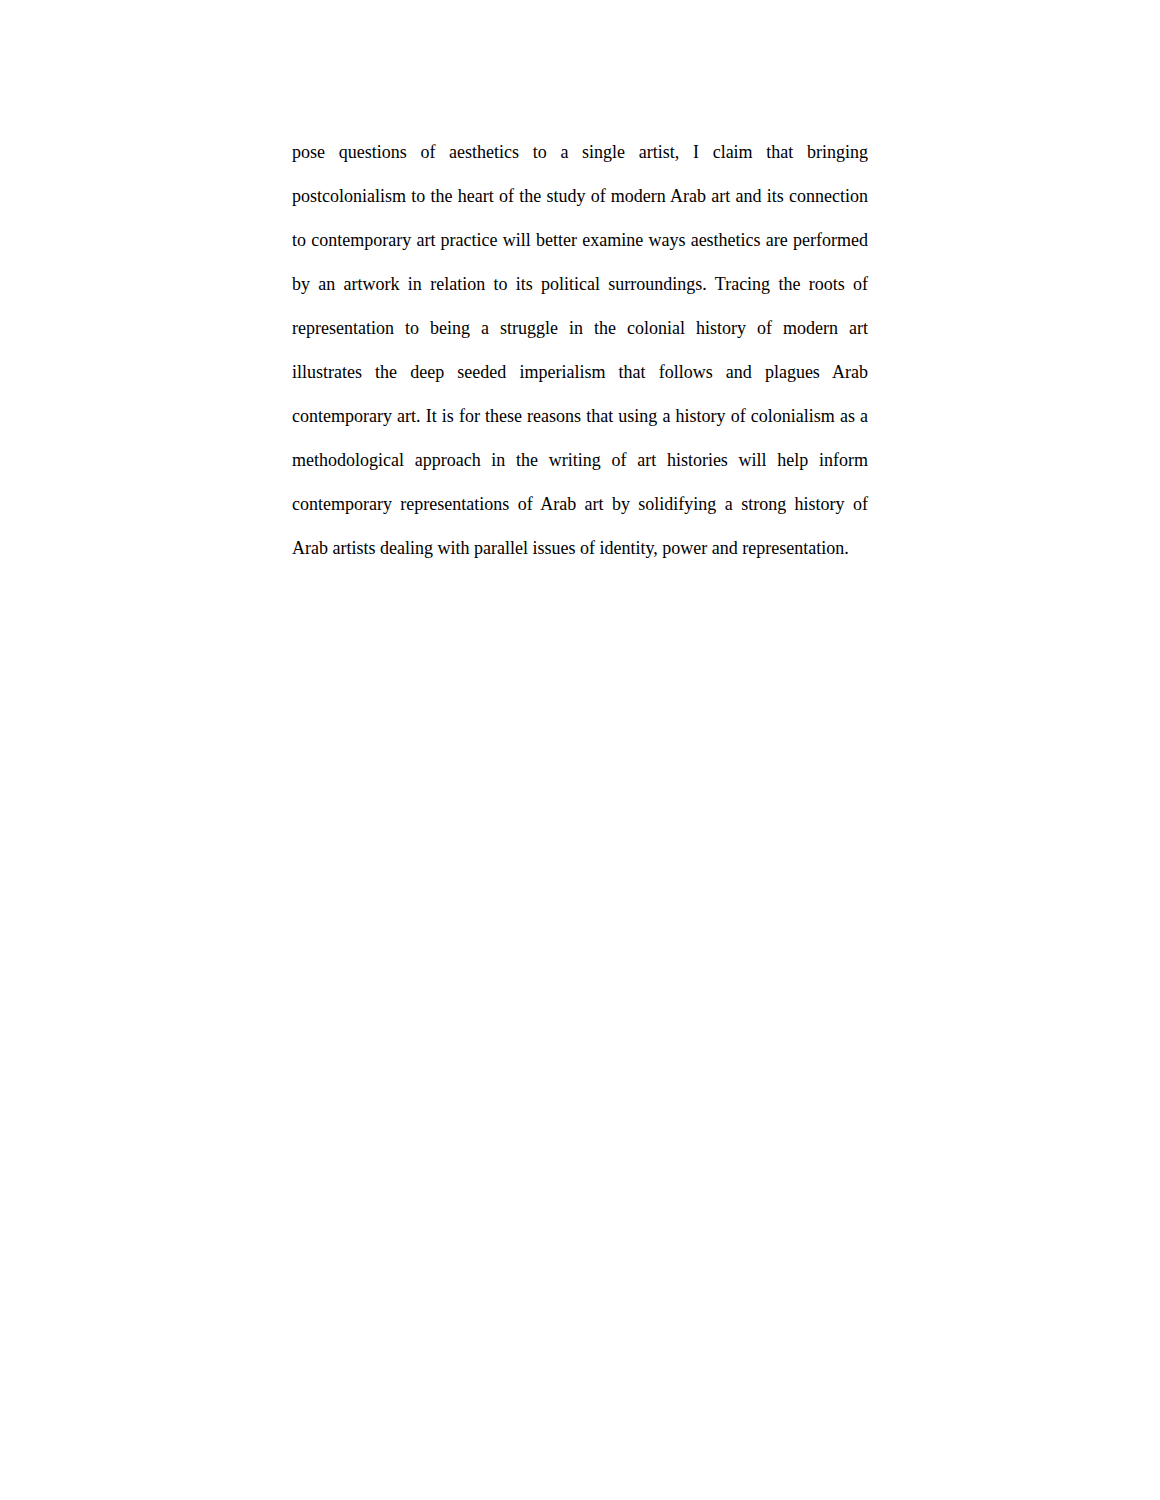pose questions of aesthetics to a single artist, I claim that bringing postcolonialism to the heart of the study of modern Arab art and its connection to contemporary art practice will better examine ways aesthetics are performed by an artwork in relation to its political surroundings. Tracing the roots of representation to being a struggle in the colonial history of modern art illustrates the deep seeded imperialism that follows and plagues Arab contemporary art. It is for these reasons that using a history of colonialism as a methodological approach in the writing of art histories will help inform contemporary representations of Arab art by solidifying a strong history of Arab artists dealing with parallel issues of identity, power and representation.